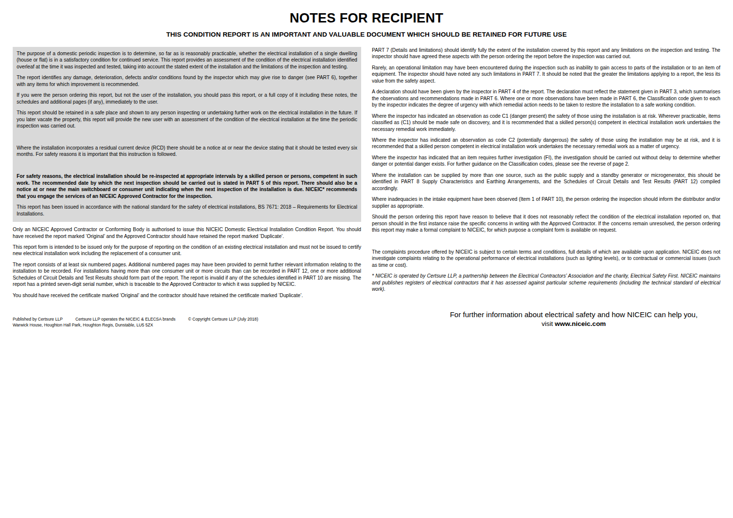NOTES FOR RECIPIENT
THIS CONDITION REPORT IS AN IMPORTANT AND VALUABLE DOCUMENT WHICH SHOULD BE RETAINED FOR FUTURE USE
The purpose of a domestic periodic inspection is to determine, so far as is reasonably practicable, whether the electrical installation of a single dwelling (house or flat) is in a satisfactory condition for continued service. This report provides an assessment of the condition of the electrical installation identified overleaf at the time it was inspected and tested, taking into account the stated extent of the installation and the limitations of the inspection and testing.
The report identifies any damage, deterioration, defects and/or conditions found by the inspector which may give rise to danger (see PART 6), together with any items for which improvement is recommended.
If you were the person ordering this report, but not the user of the installation, you should pass this report, or a full copy of it including these notes, the schedules and additional pages (if any), immediately to the user.
This report should be retained in a safe place and shown to any person inspecting or undertaking further work on the electrical installation in the future. If you later vacate the property, this report will provide the new user with an assessment of the condition of the electrical installation at the time the periodic inspection was carried out.
Where the installation incorporates a residual current device (RCD) there should be a notice at or near the device stating that it should be tested every six months. For safety reasons it is important that this instruction is followed.
For safety reasons, the electrical installation should be re-inspected at appropriate intervals by a skilled person or persons, competent in such work. The recommended date by which the next inspection should be carried out is stated in PART 5 of this report. There should also be a notice at or near the main switchboard or consumer unit indicating when the next inspection of the installation is due. NICEIC* recommends that you engage the services of an NICEIC Approved Contractor for the inspection.
This report has been issued in accordance with the national standard for the safety of electrical installations, BS 7671: 2018 – Requirements for Electrical Installations.
Only an NICEIC Approved Contractor or Conforming Body is authorised to issue this NICEIC Domestic Electrical Installation Condition Report. You should have received the report marked ‘Original’ and the Approved Contractor should have retained the report marked ‘Duplicate’.
This report form is intended to be issued only for the purpose of reporting on the condition of an existing electrical installation and must not be issued to certify new electrical installation work including the replacement of a consumer unit.
The report consists of at least six numbered pages. Additional numbered pages may have been provided to permit further relevant information relating to the installation to be recorded. For installations having more than one consumer unit or more circuits than can be recorded in PART 12, one or more additional Schedules of Circuit Details and Test Results should form part of the report. The report is invalid if any of the schedules identified in PART 10 are missing. The report has a printed seven-digit serial number, which is traceable to the Approved Contractor to which it was supplied by NICEIC.
You should have received the certificate marked ‘Original’ and the contractor should have retained the certificate marked ‘Duplicate’.
PART 7 (Details and limitations) should identify fully the extent of the installation covered by this report and any limitations on the inspection and testing. The inspector should have agreed these aspects with the person ordering the report before the inspection was carried out.
Rarely, an operational limitation may have been encountered during the inspection such as inability to gain access to parts of the installation or to an item of equipment. The inspector should have noted any such limitations in PART 7. It should be noted that the greater the limitations applying to a report, the less its value from the safety aspect.
A declaration should have been given by the inspector in PART 4 of the report. The declaration must reflect the statement given in PART 3, which summarises the observations and recommendations made in PART 6. Where one or more observations have been made in PART 6, the Classification code given to each by the inspector indicates the degree of urgency with which remedial action needs to be taken to restore the installation to a safe working condition.
Where the inspector has indicated an observation as code C1 (danger present) the safety of those using the installation is at risk. Wherever practicable, items classified as (C1) should be made safe on discovery, and it is recommended that a skilled person(s) competent in electrical installation work undertakes the necessary remedial work immediately.
Where the inspector has indicated an observation as code C2 (potentially dangerous) the safety of those using the installation may be at risk, and it is recommended that a skilled person competent in electrical installation work undertakes the necessary remedial work as a matter of urgency.
Where the inspector has indicated that an item requires further investigation (FI), the investigation should be carried out without delay to determine whether danger or potential danger exists. For further guidance on the Classification codes, please see the reverse of page 2.
Where the installation can be supplied by more than one source, such as the public supply and a standby generator or microgenerator, this should be identified in PART 8 Supply Characteristics and Earthing Arrangements, and the Schedules of Circuit Details and Test Results (PART 12) compiled accordingly.
Where inadequacies in the intake equipment have been observed (Item 1 of PART 10), the person ordering the inspection should inform the distributor and/or supplier as appropriate.
Should the person ordering this report have reason to believe that it does not reasonably reflect the condition of the electrical installation reported on, that person should in the first instance raise the specific concerns in writing with the Approved Contractor. If the concerns remain unresolved, the person ordering this report may make a formal complaint to NICEIC, for which purpose a complaint form is available on request.
The complaints procedure offered by NICEIC is subject to certain terms and conditions, full details of which are available upon application. NICEIC does not investigate complaints relating to the operational performance of electrical installations (such as lighting levels), or to contractual or commercial issues (such as time or cost).
* NICEIC is operated by Certsure LLP, a partnership between the Electrical Contractors’ Association and the charity, Electrical Safety First. NICEIC maintains and publishes registers of electrical contractors that it has assessed against particular scheme requirements (including the technical standard of electrical work).
Published by Certsure LLP Certsure LLP operates the NICEIC & ELECSA brands © Copyright Certsure LLP (July 2018)
Warwick House, Houghton Hall Park, Houghton Regis, Dunstable, LU5 5ZX
For further information about electrical safety and how NICEIC can help you,
visit www.niceic.com